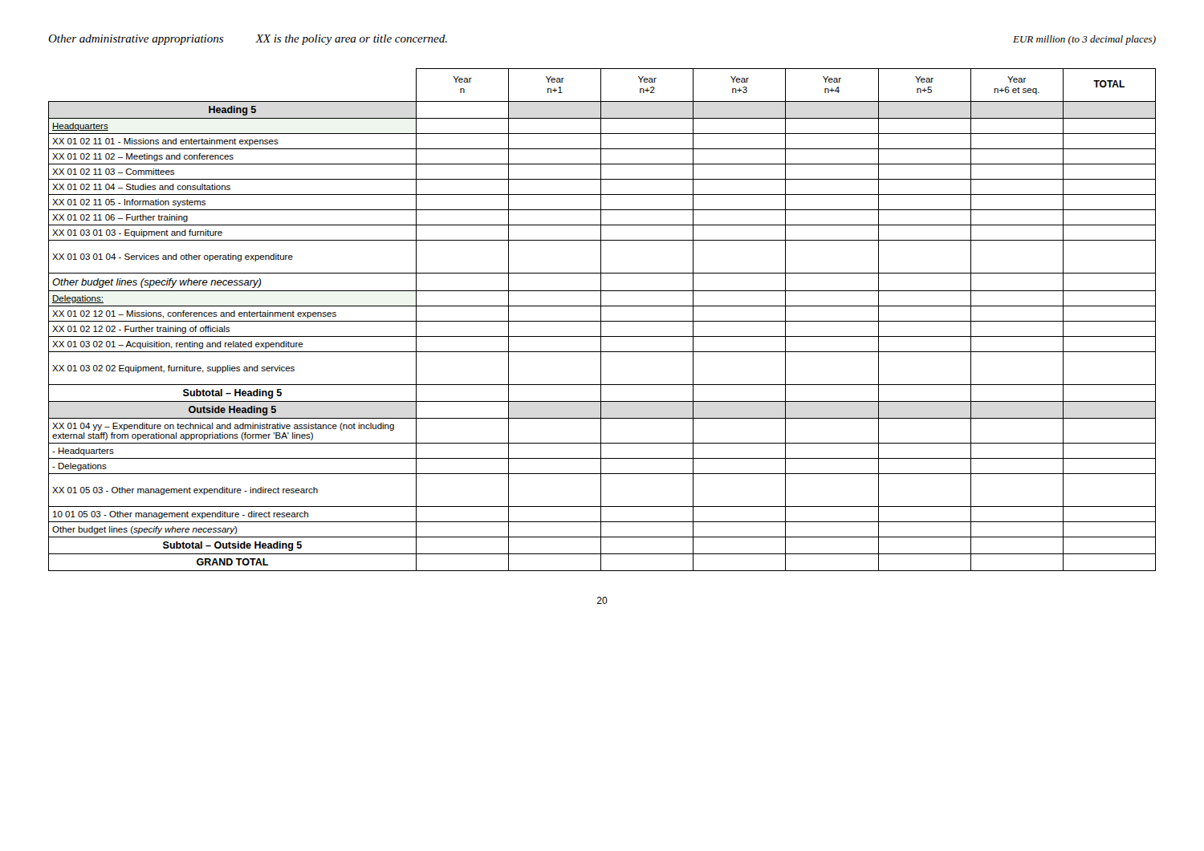Other administrative appropriations XX is the policy area or title concerned.
EUR million (to 3 decimal places)
| | Year n | Year n+1 | Year n+2 | Year n+3 | Year n+4 | Year n+5 | Year n+6 et seq. | TOTAL |
| --- | --- | --- | --- | --- | --- | --- | --- | --- |
| Heading 5 | | | | | | | | |
| Headquarters | | | | | | | | |
| XX 01 02 11 01 - Missions and entertainment expenses | | | | | | | | |
| XX 01 02 11 02 – Meetings and conferences | | | | | | | | |
| XX 01 02 11 03 – Committees | | | | | | | | |
| XX 01 02 11 04 – Studies and consultations | | | | | | | | |
| XX 01 02 11 05 - Information systems | | | | | | | | |
| XX 01 02 11 06 – Further training | | | | | | | | |
| XX 01 03 01 03 - Equipment and furniture | | | | | | | | |
| XX 01 03 01 04 - Services and other operating expenditure | | | | | | | | |
| Other budget lines ( specify where necessary ) | | | | | | | | |
| Delegations: | | | | | | | | |
| XX 01 02 12 01 – Missions, conferences and entertainment expenses | | | | | | | | |
| XX 01 02 12 02 - Further training of officials | | | | | | | | |
| XX 01 03 02 01 – Acquisition, renting and related expenditure | | | | | | | | |
| XX 01 03 02 02 Equipment, furniture, supplies and services | | | | | | | | |
| Subtotal – Heading 5 | | | | | | | | |
| Outside Heading 5 | | | | | | | | |
| XX 01 04 yy – Expenditure on technical and administrative assistance (not including external staff) from operational appropriations (former 'BA' lines) | | | | | | | | |
| - Headquarters | | | | | | | | |
| - Delegations | | | | | | | | |
| XX 01 05 03 - Other management expenditure - indirect research | | | | | | | | |
| 10 01 05 03 - Other management expenditure - direct research | | | | | | | | |
| Other budget lines ( specify where necessary ) | | | | | | | | |
| Subtotal – Outside Heading 5 | | | | | | | | |
| GRAND TOTAL | | | | | | | | |
20